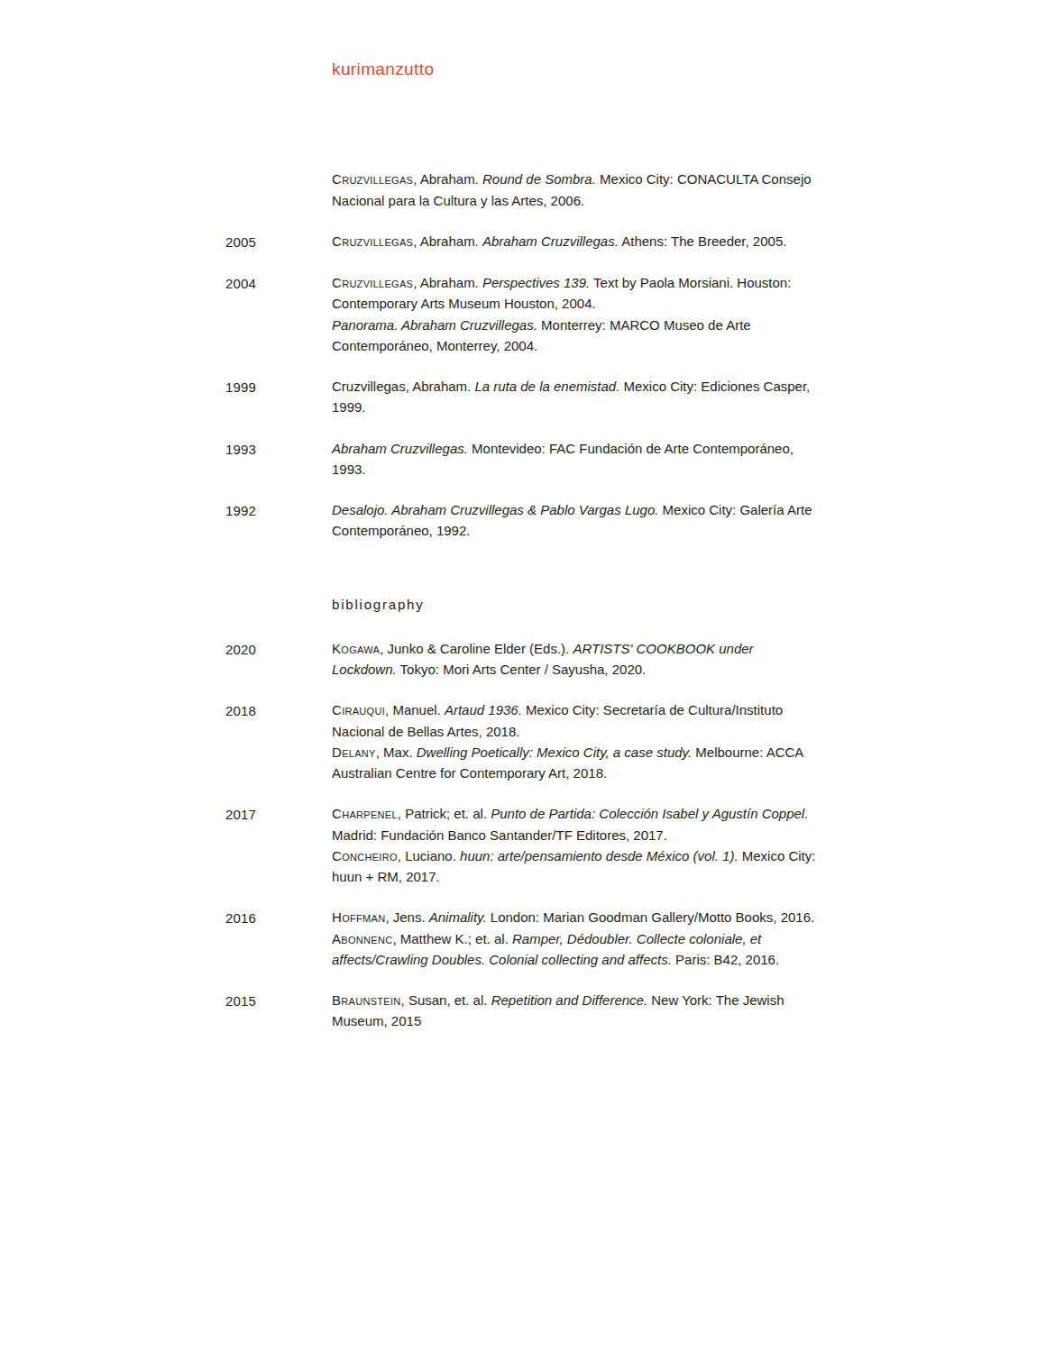kurimanzutto
Cruzvillegas, Abraham. Round de Sombra. Mexico City: CONACULTA Consejo Nacional para la Cultura y las Artes, 2006.
2005
Cruzvillegas, Abraham. Abraham Cruzvillegas. Athens: The Breeder, 2005.
2004
Cruzvillegas, Abraham. Perspectives 139. Text by Paola Morsiani. Houston: Contemporary Arts Museum Houston, 2004.
Panorama. Abraham Cruzvillegas. Monterrey: MARCO Museo de Arte Contemporáneo, Monterrey, 2004.
1999
Cruzvillegas, Abraham. La ruta de la enemistad. Mexico City: Ediciones Casper, 1999.
1993
Abraham Cruzvillegas. Montevideo: FAC Fundación de Arte Contemporáneo, 1993.
1992
Desalojo. Abraham Cruzvillegas & Pablo Vargas Lugo. Mexico City: Galería Arte Contemporáneo, 1992.
bibliography
2020
Kogawa, Junko & Caroline Elder (Eds.). ARTISTS' COOKBOOK under Lockdown. Tokyo: Mori Arts Center / Sayusha, 2020.
2018
Cirauqui, Manuel. Artaud 1936. Mexico City: Secretaría de Cultura/Instituto Nacional de Bellas Artes, 2018.
Delany, Max. Dwelling Poetically: Mexico City, a case study. Melbourne: ACCA Australian Centre for Contemporary Art, 2018.
2017
Charpenel, Patrick; et. al. Punto de Partida: Colección Isabel y Agustín Coppel. Madrid: Fundación Banco Santander/TF Editores, 2017.
Concheiro, Luciano. huun: arte/pensamiento desde México (vol. 1). Mexico City: huun + RM, 2017.
2016
Hoffman, Jens. Animality. London: Marian Goodman Gallery/Motto Books, 2016.
Abonnenc, Matthew K.; et. al. Ramper, Dédoubler. Collecte coloniale, et affects/Crawling Doubles. Colonial collecting and affects. Paris: B42, 2016.
2015
Braunstein, Susan, et. al. Repetition and Difference. New York: The Jewish Museum, 2015